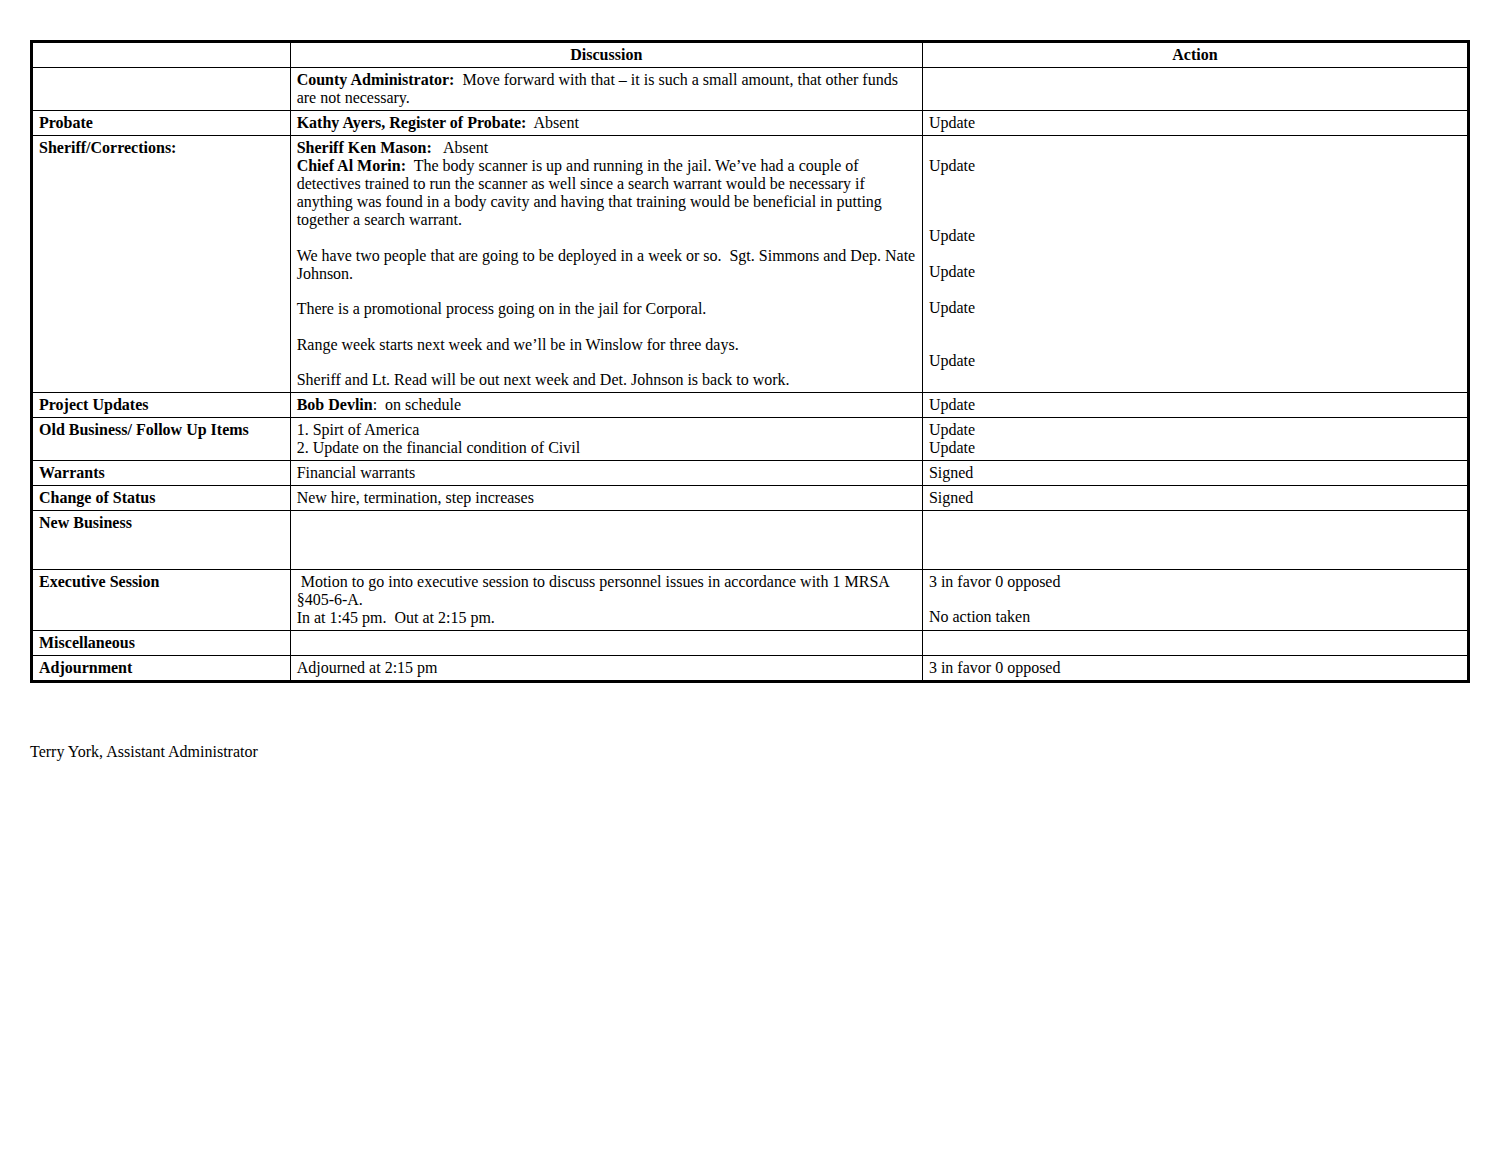| | Discussion | Action |
| --- | --- | --- |
| | County Administrator: Move forward with that – it is such a small amount, that other funds are not necessary. | |
| Probate | Kathy Ayers, Register of Probate: Absent | Update |
| Sheriff/Corrections: | Sheriff Ken Mason: Absent Chief Al Morin: The body scanner is up and running in the jail. We’ve had a couple of detectives trained to run the scanner as well since a search warrant would be necessary if anything was found in a body cavity and having that training would be beneficial in putting together a search warrant. We have two people that are going to be deployed in a week or so. Sgt. Simmons and Dep. Nate Johnson. There is a promotional process going on in the jail for Corporal. Range week starts next week and we’ll be in Winslow for three days. Sheriff and Lt. Read will be out next week and Det. Johnson is back to work. | Update Update Update Update Update |
| Project Updates | Bob Devlin : on schedule | Update |
| Old Business/ Follow Up Items | 1. Spirt of America 2. Update on the financial condition of Civil | Update Update |
| Warrants | Financial warrants | Signed |
| Change of Status | New hire, termination, step increases | Signed |
| New Business | | |
| Executive Session | Motion to go into executive session to discuss personnel issues in accordance with 1 MRSA §405-6-A. In at 1:45 pm. Out at 2:15 pm. | 3 in favor 0 opposed No action taken |
| Miscellaneous | | |
| Adjournment | Adjourned at 2:15 pm | 3 in favor 0 opposed |
Terry York, Assistant Administrator